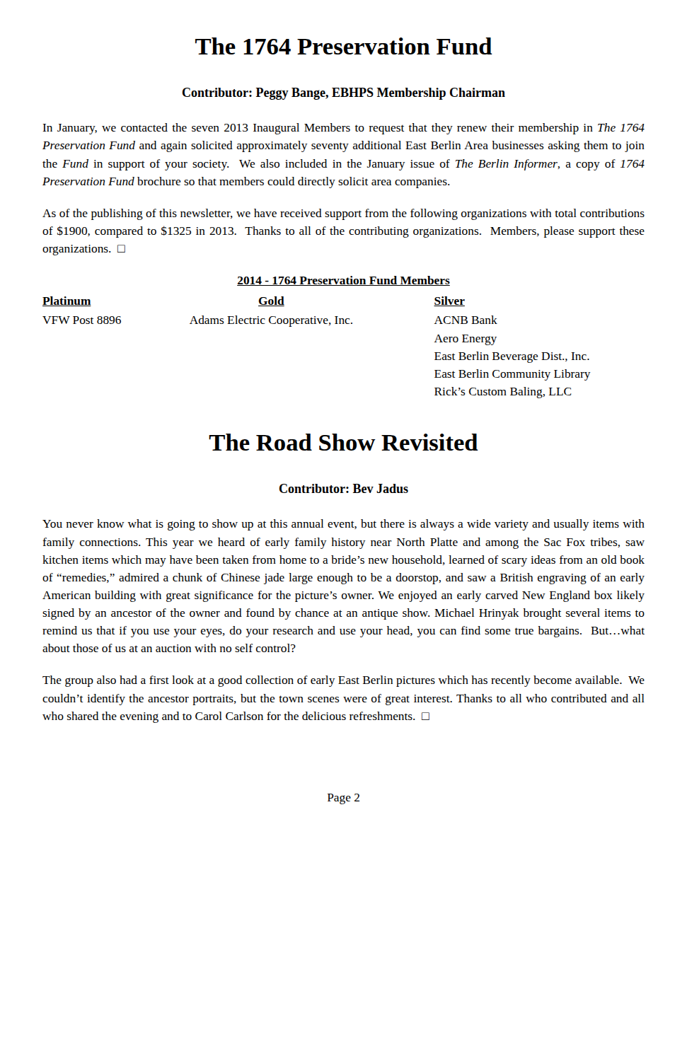The 1764 Preservation Fund
Contributor: Peggy Bange, EBHPS Membership Chairman
In January, we contacted the seven 2013 Inaugural Members to request that they renew their membership in The 1764 Preservation Fund and again solicited approximately seventy additional East Berlin Area businesses asking them to join the Fund in support of your society. We also included in the January issue of The Berlin Informer, a copy of 1764 Preservation Fund brochure so that members could directly solicit area companies.
As of the publishing of this newsletter, we have received support from the following organizations with total contributions of $1900, compared to $1325 in 2013. Thanks to all of the contributing organizations. Members, please support these organizations. □
2014 - 1764 Preservation Fund Members
| Platinum | Gold | Silver |
| --- | --- | --- |
| VFW Post 8896 | Adams Electric Cooperative, Inc. | ACNB Bank Aero Energy East Berlin Beverage Dist., Inc. East Berlin Community Library Rick’s Custom Baling, LLC |
The Road Show Revisited
Contributor: Bev Jadus
You never know what is going to show up at this annual event, but there is always a wide variety and usually items with family connections. This year we heard of early family history near North Platte and among the Sac Fox tribes, saw kitchen items which may have been taken from home to a bride’s new household, learned of scary ideas from an old book of “remedies,” admired a chunk of Chinese jade large enough to be a doorstop, and saw a British engraving of an early American building with great significance for the picture’s owner. We enjoyed an early carved New England box likely signed by an ancestor of the owner and found by chance at an antique show. Michael Hrinyak brought several items to remind us that if you use your eyes, do your research and use your head, you can find some true bargains. But…what about those of us at an auction with no self control?
The group also had a first look at a good collection of early East Berlin pictures which has recently become available. We couldn’t identify the ancestor portraits, but the town scenes were of great interest. Thanks to all who contributed and all who shared the evening and to Carol Carlson for the delicious refreshments. □
Page 2